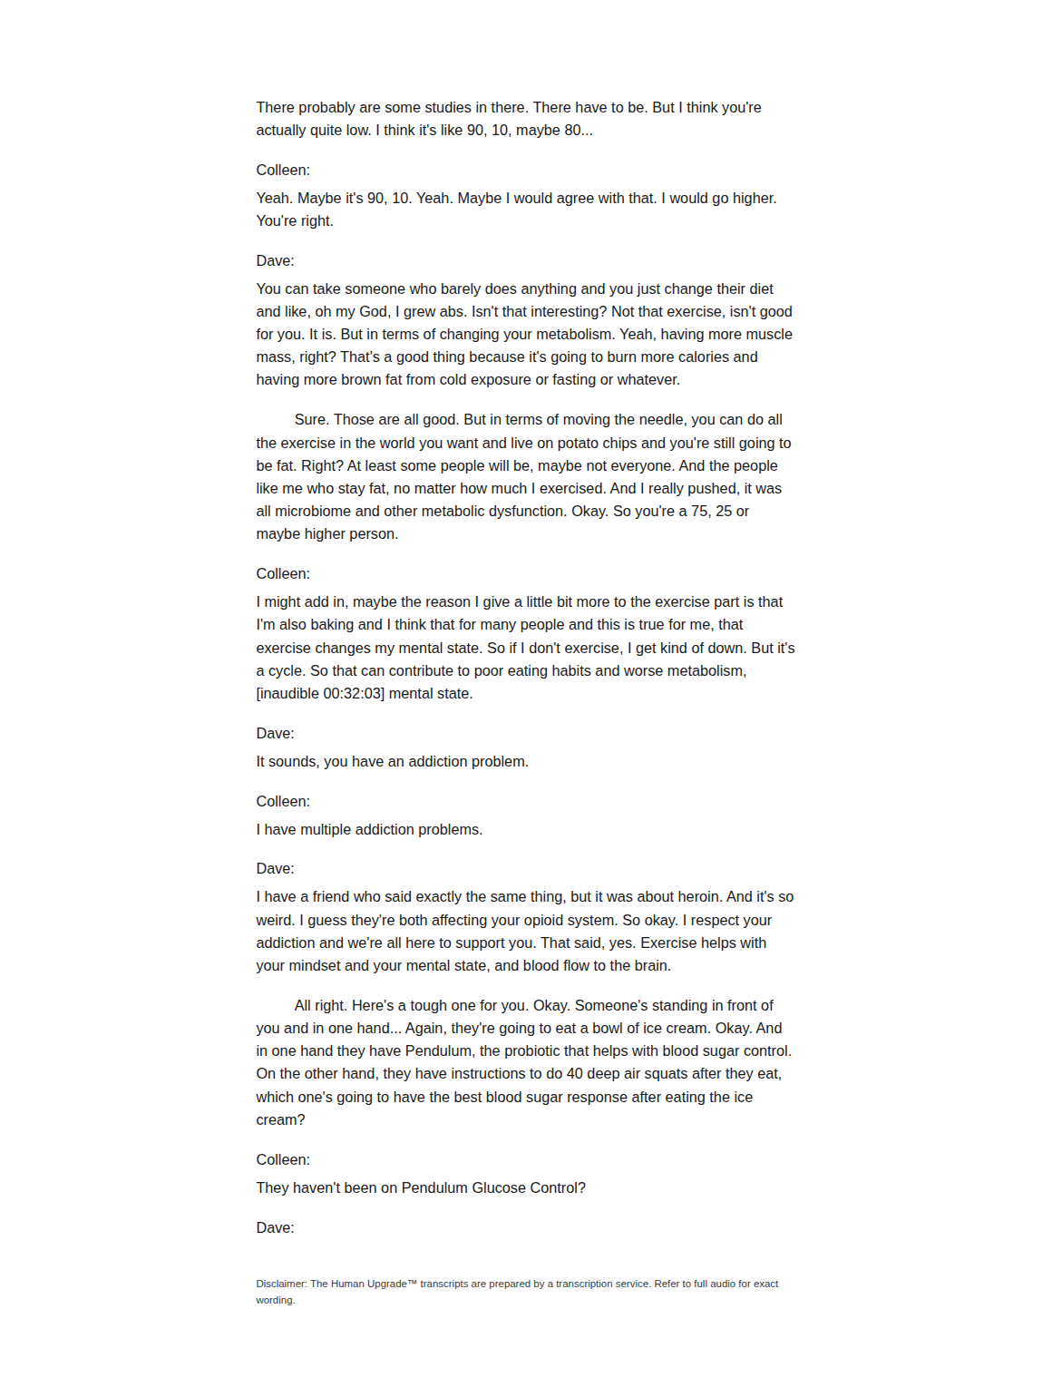There probably are some studies in there. There have to be. But I think you're actually quite low. I think it's like 90, 10, maybe 80...
Colleen:
Yeah. Maybe it's 90, 10. Yeah. Maybe I would agree with that. I would go higher. You're right.
Dave:
You can take someone who barely does anything and you just change their diet and like, oh my God, I grew abs. Isn't that interesting? Not that exercise, isn't good for you. It is. But in terms of changing your metabolism. Yeah, having more muscle mass, right? That's a good thing because it's going to burn more calories and having more brown fat from cold exposure or fasting or whatever.
Sure. Those are all good. But in terms of moving the needle, you can do all the exercise in the world you want and live on potato chips and you're still going to be fat. Right? At least some people will be, maybe not everyone. And the people like me who stay fat, no matter how much I exercised. And I really pushed, it was all microbiome and other metabolic dysfunction. Okay. So you're a 75, 25 or maybe higher person.
Colleen:
I might add in, maybe the reason I give a little bit more to the exercise part is that I'm also baking and I think that for many people and this is true for me, that exercise changes my mental state. So if I don't exercise, I get kind of down. But it's a cycle. So that can contribute to poor eating habits and worse metabolism, [inaudible 00:32:03] mental state.
Dave:
It sounds, you have an addiction problem.
Colleen:
I have multiple addiction problems.
Dave:
I have a friend who said exactly the same thing, but it was about heroin. And it's so weird. I guess they're both affecting your opioid system. So okay. I respect your addiction and we're all here to support you. That said, yes. Exercise helps with your mindset and your mental state, and blood flow to the brain.
All right. Here's a tough one for you. Okay. Someone's standing in front of you and in one hand... Again, they're going to eat a bowl of ice cream. Okay. And in one hand they have Pendulum, the probiotic that helps with blood sugar control. On the other hand, they have instructions to do 40 deep air squats after they eat, which one's going to have the best blood sugar response after eating the ice cream?
Colleen:
They haven't been on Pendulum Glucose Control?
Dave:
Disclaimer: The Human Upgrade™ transcripts are prepared by a transcription service. Refer to full audio for exact wording.